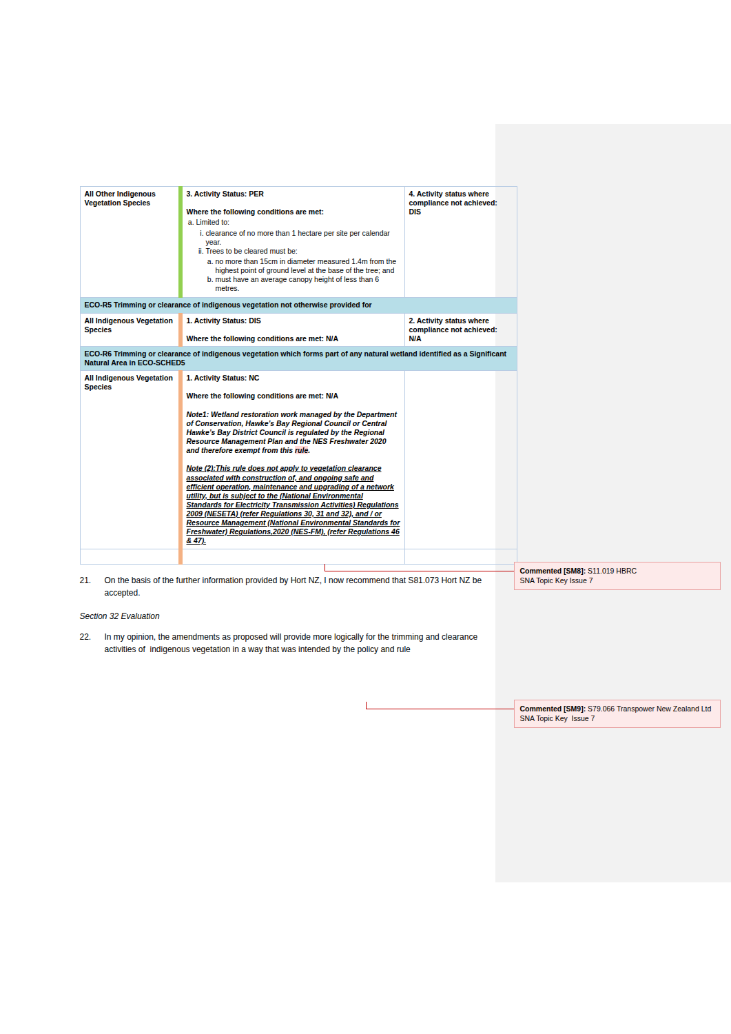| All Other Indigenous Vegetation Species | 3. Activity Status: PER Where the following conditions are met: Limited to: clearance of no more than 1 hectare per site per calendar year. Trees to be cleared must be: no more than 15cm in diameter measured 1.4m from the highest point of ground level at the base of the tree; and must have an average canopy height of less than 6 metres. | 4. Activity status where compliance not achieved: DIS |
| ECO-R5 Trimming or clearance of indigenous vegetation not otherwise provided for |
| All Indigenous Vegetation Species | 1. Activity Status: DIS Where the following conditions are met: N/A | 2. Activity status where compliance not achieved: N/A |
| ECO-R6 Trimming or clearance of indigenous vegetation which forms part of any natural wetland identified as a Significant Natural Area in ECO-SCHED5 |
| All Indigenous Vegetation Species | 1. Activity Status: NC Where the following conditions are met: N/A Note1: Wetland restoration work managed by the Department of Conservation, Hawke’s Bay Regional Council or Central Hawke’s Bay District Council is regulated by the Regional Resource Management Plan and the NES Freshwater 2020 and therefore exempt from this rule . Note (2):This rule does not apply to vegetation clearance associated with construction of, and ongoing safe and efficient operation, maintenance and upgrading of a network utility, but is subject to the (National Environmental Standards for Electricity Transmission Activities) Regulations 2009 (NESETA) (refer Regulations 30, 31 and 32), and / or Resource Management (National Environmental Standards for Freshwater) Regulations,2020 (NES-FM), (refer Regulations 46 & 47). | |
21. On the basis of the further information provided by Hort NZ, I now recommend that S81.073 Hort NZ be accepted.
Section 32 Evaluation
22. In my opinion, the amendments as proposed will provide more logically for the trimming and clearance activities of indigenous vegetation in a way that was intended by the policy and rule
Commented [SM8]: S11.019 HBRC
SNA Topic Key Issue 7
Commented [SM9]: S79.066 Transpower New Zealand Ltd
SNA Topic Key Issue 7